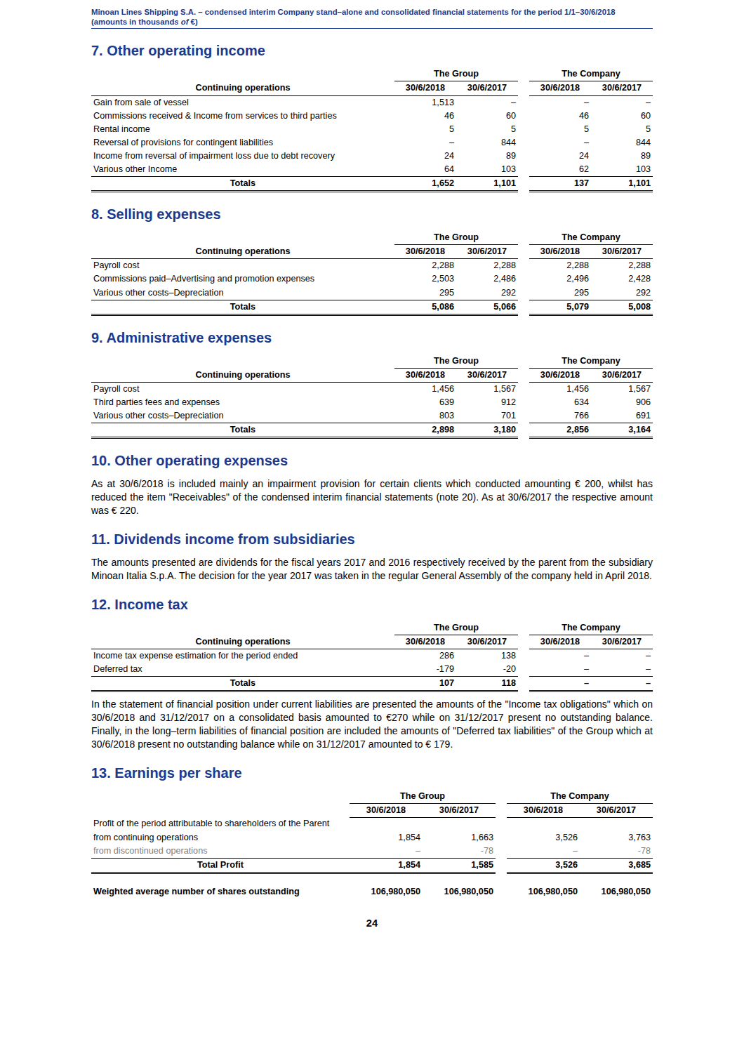Minoan Lines Shipping S.A. – condensed interim Company stand–alone and consolidated financial statements for the period 1/1–30/6/2018
(amounts in thousands of €)
7. Other operating income
| | The Group | | The Company |
| --- | --- | --- | --- |
| Continuing operations | 30/6/2018 | 30/6/2017 | | 30/6/2018 | 30/6/2017 |
| Gain from sale of vessel | 1,513 | – | | – | – |
| Commissions received & Income from services to third parties | 46 | 60 | | 46 | 60 |
| Rental income | 5 | 5 | | 5 | 5 |
| Reversal of provisions for contingent liabilities | – | 844 | | – | 844 |
| Income from reversal of impairment loss due to debt recovery | 24 | 89 | | 24 | 89 |
| Various other Income | 64 | 103 | | 62 | 103 |
| Totals | 1,652 | 1,101 | | 137 | 1,101 |
8. Selling expenses
| | The Group | | The Company |
| --- | --- | --- | --- |
| Continuing operations | 30/6/2018 | 30/6/2017 | | 30/6/2018 | 30/6/2017 |
| Payroll cost | 2,288 | 2,288 | | 2,288 | 2,288 |
| Commissions paid–Advertising and promotion expenses | 2,503 | 2,486 | | 2,496 | 2,428 |
| Various other costs–Depreciation | 295 | 292 | | 295 | 292 |
| Totals | 5,086 | 5,066 | | 5,079 | 5,008 |
9. Administrative expenses
| | The Group | | The Company |
| --- | --- | --- | --- |
| Continuing operations | 30/6/2018 | 30/6/2017 | | 30/6/2018 | 30/6/2017 |
| Payroll cost | 1,456 | 1,567 | | 1,456 | 1,567 |
| Third parties fees and expenses | 639 | 912 | | 634 | 906 |
| Various other costs–Depreciation | 803 | 701 | | 766 | 691 |
| Totals | 2,898 | 3,180 | | 2,856 | 3,164 |
10. Other operating expenses
As at 30/6/2018 is included mainly an impairment provision for certain clients which conducted amounting € 200, whilst has reduced the item "Receivables" of the condensed interim financial statements (note 20). As at 30/6/2017 the respective amount was € 220.
11. Dividends income from subsidiaries
The amounts presented are dividends for the fiscal years 2017 and 2016 respectively received by the parent from the subsidiary Minoan Italia S.p.A. The decision for the year 2017 was taken in the regular General Assembly of the company held in April 2018.
12. Income tax
| | The Group | | The Company |
| --- | --- | --- | --- |
| Continuing operations | 30/6/2018 | 30/6/2017 | | 30/6/2018 | 30/6/2017 |
| Income tax expense estimation for the period ended | 286 | 138 | | – | – |
| Deferred tax | -179 | -20 | | – | – |
| Totals | 107 | 118 | | – | – |
In the statement of financial position under current liabilities are presented the amounts of the "Income tax obligations" which on 30/6/2018 and 31/12/2017 on a consolidated basis amounted to €270 while on 31/12/2017 present no outstanding balance. Finally, in the long–term liabilities of financial position are included the amounts of "Deferred tax liabilities" of the Group which at 30/6/2018 present no outstanding balance while on 31/12/2017 amounted to € 179.
13. Earnings per share
| | The Group | | The Company |
| --- | --- | --- | --- |
| | 30/6/2018 | 30/6/2017 | | 30/6/2018 | 30/6/2017 |
| Profit of the period attributable to shareholders of the Parent | | | | | |
| from continuing operations | 1,854 | 1,663 | | 3,526 | 3,763 |
| from discontinued operations | – | -78 | | – | -78 |
| Total Profit | 1,854 | 1,585 | | 3,526 | 3,685 |
| Weighted average number of shares outstanding | 106,980,050 | 106,980,050 | | 106,980,050 | 106,980,050 |
24